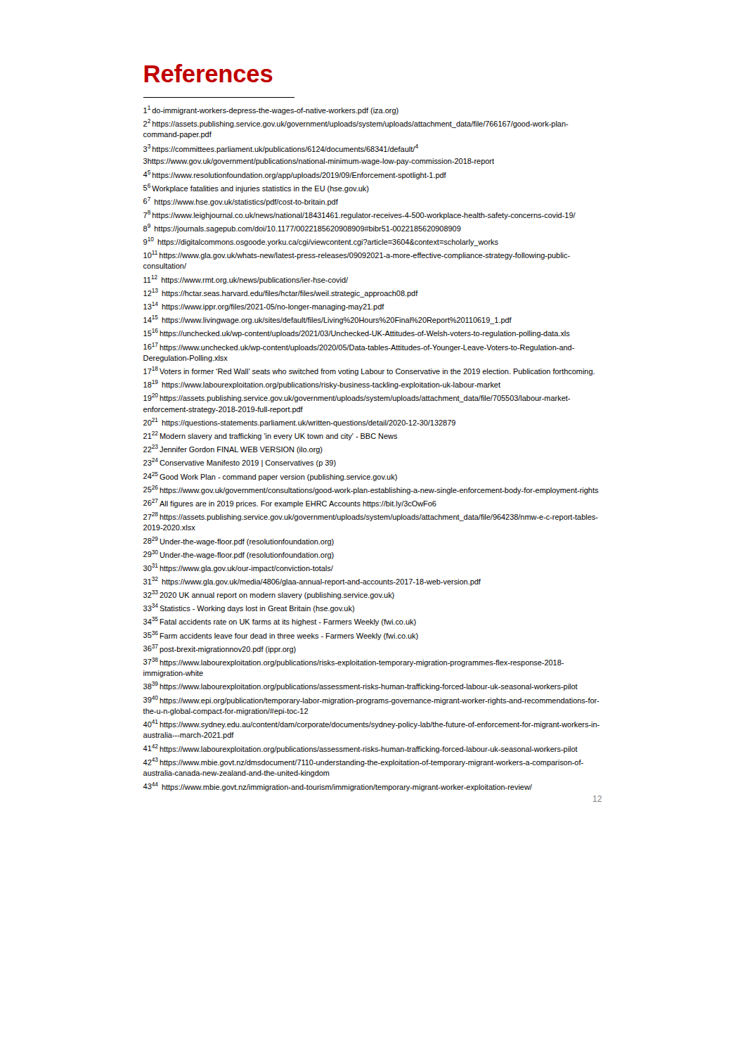References
1do-immigrant-workers-depress-the-wages-of-native-workers.pdf (iza.org)
2https://assets.publishing.service.gov.uk/government/uploads/system/uploads/attachment_data/file/766167/good-work-plan-command-paper.pdf
3https://committees.parliament.uk/publications/6124/documents/68341/default/4
https://www.gov.uk/government/publications/national-minimum-wage-low-pay-commission-2018-report
5https://www.resolutionfoundation.org/app/uploads/2019/09/Enforcement-spotlight-1.pdf
6 Workplace fatalities and injuries statistics in the EU (hse.gov.uk)
7 https://www.hse.gov.uk/statistics/pdf/cost-to-britain.pdf
8https://www.leighjournal.co.uk/news/national/18431461.regulator-receives-4-500-workplace-health-safety-concerns-covid-19/
9 https://journals.sagepub.com/doi/10.1177/0022185620908909#bibr51-0022185620908909
10 https://digitalcommons.osgoode.yorku.ca/cgi/viewcontent.cgi?article=3604&context=scholarly_works
11https://www.gla.gov.uk/whats-new/latest-press-releases/09092021-a-more-effective-compliance-strategy-following-public-consultation/
12 https://www.rmt.org.uk/news/publications/ier-hse-covid/
13 https://hctar.seas.harvard.edu/files/hctar/files/weil.strategic_approach08.pdf
14 https://www.ippr.org/files/2021-05/no-longer-managing-may21.pdf
15 https://www.livingwage.org.uk/sites/default/files/Living%20Hours%20Final%20Report%20110619_1.pdf
16https://unchecked.uk/wp-content/uploads/2021/03/Unchecked-UK-Attitudes-of-Welsh-voters-to-regulation-polling-data.xls
17https://www.unchecked.uk/wp-content/uploads/2020/05/Data-tables-Attitudes-of-Younger-Leave-Voters-to-Regulation-and-Deregulation-Polling.xlsx
18 Voters in former ‘Red Wall’ seats who switched from voting Labour to Conservative in the 2019 election. Publication forthcoming.
19 https://www.labourexploitation.org/publications/risky-business-tackling-exploitation-uk-labour-market
20https://assets.publishing.service.gov.uk/government/uploads/system/uploads/attachment_data/file/705503/labour-market-enforcement-strategy-2018-2019-full-report.pdf
21 https://questions-statements.parliament.uk/written-questions/detail/2020-12-30/132879
22 Modern slavery and trafficking 'in every UK town and city' - BBC News
23 Jennifer Gordon FINAL WEB VERSION (ilo.org)
24 Conservative Manifesto 2019 | Conservatives (p 39)
25 Good Work Plan - command paper version (publishing.service.gov.uk)
26https://www.gov.uk/government/consultations/good-work-plan-establishing-a-new-single-enforcement-body-for-employment-rights
27 All figures are in 2019 prices. For example EHRC Accounts https://bit.ly/3cOwFo6
28https://assets.publishing.service.gov.uk/government/uploads/system/uploads/attachment_data/file/964238/nmw-e-c-report-tables-2019-2020.xlsx
29 Under-the-wage-floor.pdf (resolutionfoundation.org)
30 Under-the-wage-floor.pdf (resolutionfoundation.org)
31https://www.gla.gov.uk/our-impact/conviction-totals/
32 https://www.gla.gov.uk/media/4806/glaa-annual-report-and-accounts-2017-18-web-version.pdf
332020 UK annual report on modern slavery (publishing.service.gov.uk)
34 Statistics - Working days lost in Great Britain (hse.gov.uk)
35 Fatal accidents rate on UK farms at its highest - Farmers Weekly (fwi.co.uk)
36 Farm accidents leave four dead in three weeks - Farmers Weekly (fwi.co.uk)
37post-brexit-migrationnov20.pdf (ippr.org)
38https://www.labourexploitation.org/publications/risks-exploitation-temporary-migration-programmes-flex-response-2018-immigration-white
39https://www.labourexploitation.org/publications/assessment-risks-human-trafficking-forced-labour-uk-seasonal-workers-pilot
40https://www.epi.org/publication/temporary-labor-migration-programs-governance-migrant-worker-rights-and-recommendations-for-the-u-n-global-compact-for-migration/#epi-toc-12
41https://www.sydney.edu.au/content/dam/corporate/documents/sydney-policy-lab/the-future-of-enforcement-for-migrant-workers-in-australia---march-2021.pdf
42https://www.labourexploitation.org/publications/assessment-risks-human-trafficking-forced-labour-uk-seasonal-workers-pilot
43https://www.mbie.govt.nz/dmsdocument/7110-understanding-the-exploitation-of-temporary-migrant-workers-a-comparison-of-australia-canada-new-zealand-and-the-united-kingdom
44 https://www.mbie.govt.nz/immigration-and-tourism/immigration/temporary-migrant-worker-exploitation-review/
12